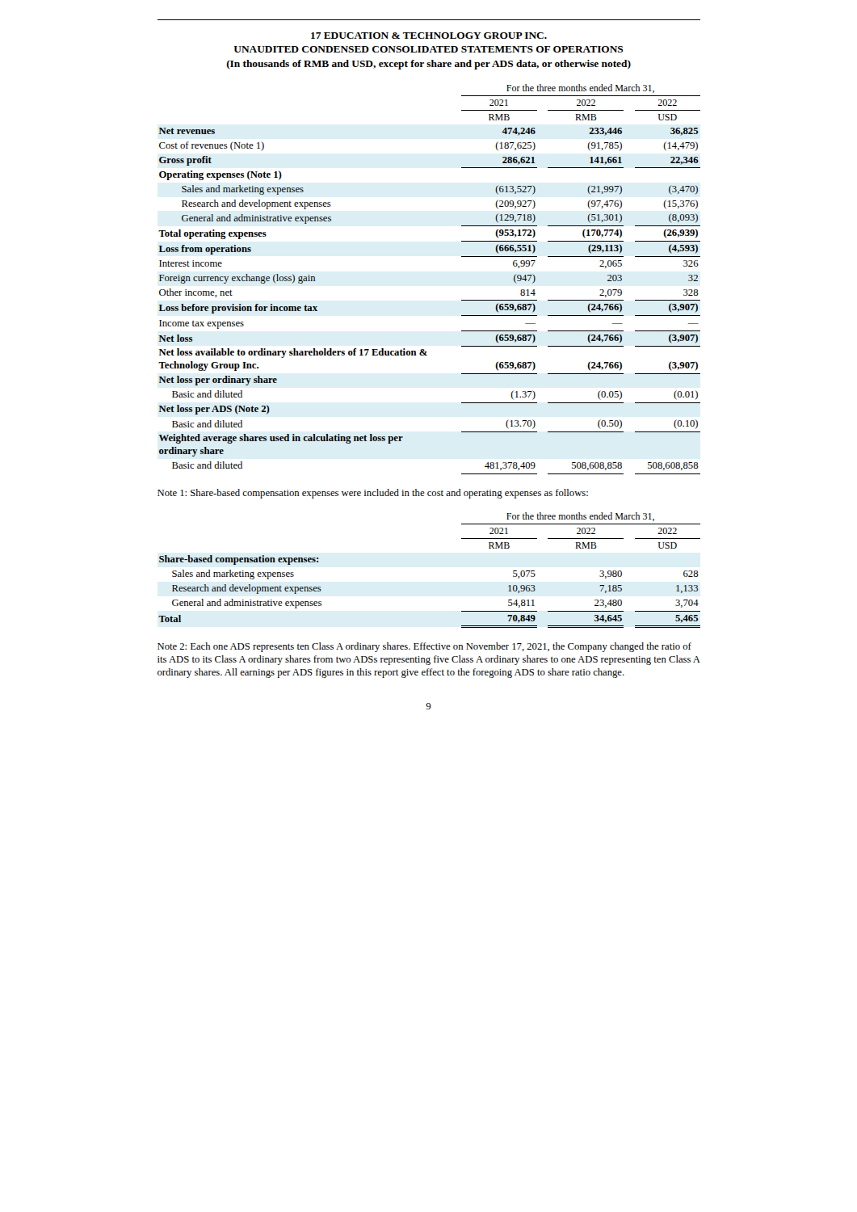17 EDUCATION & TECHNOLOGY GROUP INC. UNAUDITED CONDENSED CONSOLIDATED STATEMENTS OF OPERATIONS (In thousands of RMB and USD, except for share and per ADS data, or otherwise noted)
| | | For the three months ended March 31, |
| --- | --- | --- |
| | | 2021 | | 2022 | | 2022 |
| | | RMB | | RMB | | USD |
| Net revenues | | 474,246 | | 233,446 | | 36,825 |
| Cost of revenues (Note 1) | | (187,625) | | (91,785) | | (14,479) |
| Gross profit | | 286,621 | | 141,661 | | 22,346 |
| Operating expenses (Note 1) | | | | | | |
| Sales and marketing expenses | | (613,527) | | (21,997) | | (3,470) |
| Research and development expenses | | (209,927) | | (97,476) | | (15,376) |
| General and administrative expenses | | (129,718) | | (51,301) | | (8,093) |
| Total operating expenses | | (953,172) | | (170,774) | | (26,939) |
| Loss from operations | | (666,551) | | (29,113) | | (4,593) |
| Interest income | | 6,997 | | 2,065 | | 326 |
| Foreign currency exchange (loss) gain | | (947) | | 203 | | 32 |
| Other income, net | | 814 | | 2,079 | | 328 |
| Loss before provision for income tax | | (659,687) | | (24,766) | | (3,907) |
| Income tax expenses | | — | | — | | — |
| Net loss | | (659,687) | | (24,766) | | (3,907) |
| Net loss available to ordinary shareholders of 17 Education & Technology Group Inc. | | (659,687) | | (24,766) | | (3,907) |
| Net loss per ordinary share | | | | | | |
| Basic and diluted | | (1.37) | | (0.05) | | (0.01) |
| Net loss per ADS (Note 2) | | | | | | |
| Basic and diluted | | (13.70) | | (0.50) | | (0.10) |
| Weighted average shares used in calculating net loss per ordinary share | | | | | | |
| Basic and diluted | | 481,378,409 | | 508,608,858 | | 508,608,858 |
Note 1: Share-based compensation expenses were included in the cost and operating expenses as follows:
| | | For the three months ended March 31, |
| --- | --- | --- |
| | | 2021 | | 2022 | | 2022 |
| | | RMB | | RMB | | USD |
| Share-based compensation expenses: | | | | | | |
| Sales and marketing expenses | | 5,075 | | 3,980 | | 628 |
| Research and development expenses | | 10,963 | | 7,185 | | 1,133 |
| General and administrative expenses | | 54,811 | | 23,480 | | 3,704 |
| Total | | 70,849 | | 34,645 | | 5,465 |
Note 2: Each one ADS represents ten Class A ordinary shares. Effective on November 17, 2021, the Company changed the ratio of its ADS to its Class A ordinary shares from two ADSs representing five Class A ordinary shares to one ADS representing ten Class A ordinary shares. All earnings per ADS figures in this report give effect to the foregoing ADS to share ratio change.
9